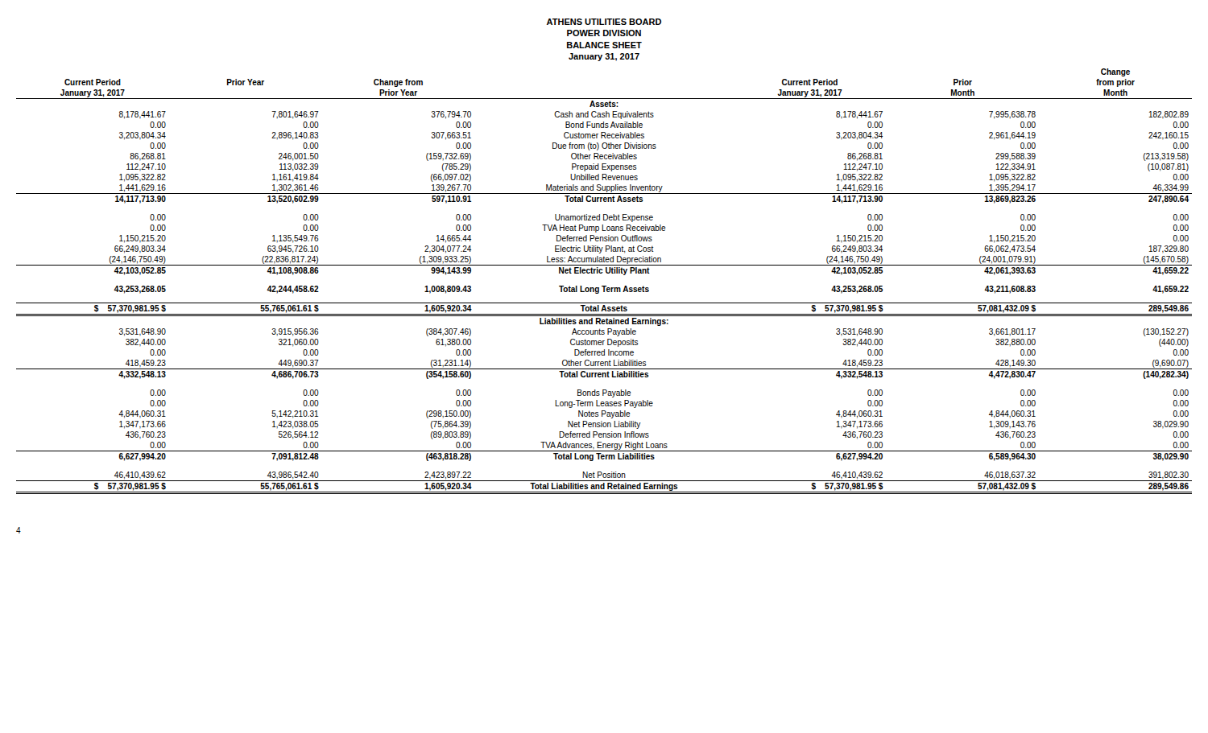ATHENS UTILITIES BOARD
POWER DIVISION
BALANCE SHEET
January 31, 2017
| | | | | | | Change |
| --- | --- | --- | --- | --- | --- | --- |
| Current Period | Prior Year | Change from | | Current Period | Prior | from prior |
| January 31, 2017 | | Prior Year | | January 31, 2017 | Month | Month |
| | Assets: | |
| 8,178,441.67 | 7,801,646.97 | 376,794.70 | Cash and Cash Equivalents | 8,178,441.67 | 7,995,638.78 | 182,802.89 |
| 0.00 | 0.00 | 0.00 | Bond Funds Available | 0.00 | 0.00 | 0.00 |
| 3,203,804.34 | 2,896,140.83 | 307,663.51 | Customer Receivables | 3,203,804.34 | 2,961,644.19 | 242,160.15 |
| 0.00 | 0.00 | 0.00 | Due from (to) Other Divisions | 0.00 | 0.00 | 0.00 |
| 86,268.81 | 246,001.50 | (159,732.69) | Other Receivables | 86,268.81 | 299,588.39 | (213,319.58) |
| 112,247.10 | 113,032.39 | (785.29) | Prepaid Expenses | 112,247.10 | 122,334.91 | (10,087.81) |
| 1,095,322.82 | 1,161,419.84 | (66,097.02) | Unbilled Revenues | 1,095,322.82 | 1,095,322.82 | 0.00 |
| 1,441,629.16 | 1,302,361.46 | 139,267.70 | Materials and Supplies Inventory | 1,441,629.16 | 1,395,294.17 | 46,334.99 |
| 14,117,713.90 | 13,520,602.99 | 597,110.91 | Total Current Assets | 14,117,713.90 | 13,869,823.26 | 247,890.64 |
| 0.00 | 0.00 | 0.00 | Unamortized Debt Expense | 0.00 | 0.00 | 0.00 |
| 0.00 | 0.00 | 0.00 | TVA Heat Pump Loans Receivable | 0.00 | 0.00 | 0.00 |
| 1,150,215.20 | 1,135,549.76 | 14,665.44 | Deferred Pension Outflows | 1,150,215.20 | 1,150,215.20 | 0.00 |
| 66,249,803.34 | 63,945,726.10 | 2,304,077.24 | Electric Utility Plant, at Cost | 66,249,803.34 | 66,062,473.54 | 187,329.80 |
| (24,146,750.49) | (22,836,817.24) | (1,309,933.25) | Less: Accumulated Depreciation | (24,146,750.49) | (24,001,079.91) | (145,670.58) |
| 42,103,052.85 | 41,108,908.86 | 994,143.99 | Net Electric Utility Plant | 42,103,052.85 | 42,061,393.63 | 41,659.22 |
| 43,253,268.05 | 42,244,458.62 | 1,008,809.43 | Total Long Term Assets | 43,253,268.05 | 43,211,608.83 | 41,659.22 |
| $ 57,370,981.95 $ | 55,765,061.61 $ | 1,605,920.34 | Total Assets | $ 57,370,981.95 $ | 57,081,432.09 $ | 289,549.86 |
| | Liabilities and Retained Earnings: | |
| 3,531,648.90 | 3,915,956.36 | (384,307.46) | Accounts Payable | 3,531,648.90 | 3,661,801.17 | (130,152.27) |
| 382,440.00 | 321,060.00 | 61,380.00 | Customer Deposits | 382,440.00 | 382,880.00 | (440.00) |
| 0.00 | 0.00 | 0.00 | Deferred Income | 0.00 | 0.00 | 0.00 |
| 418,459.23 | 449,690.37 | (31,231.14) | Other Current Liabilities | 418,459.23 | 428,149.30 | (9,690.07) |
| 4,332,548.13 | 4,686,706.73 | (354,158.60) | Total Current Liabilities | 4,332,548.13 | 4,472,830.47 | (140,282.34) |
| 0.00 | 0.00 | 0.00 | Bonds Payable | 0.00 | 0.00 | 0.00 |
| 0.00 | 0.00 | 0.00 | Long-Term Leases Payable | 0.00 | 0.00 | 0.00 |
| 4,844,060.31 | 5,142,210.31 | (298,150.00) | Notes Payable | 4,844,060.31 | 4,844,060.31 | 0.00 |
| 1,347,173.66 | 1,423,038.05 | (75,864.39) | Net Pension Liability | 1,347,173.66 | 1,309,143.76 | 38,029.90 |
| 436,760.23 | 526,564.12 | (89,803.89) | Deferred Pension Inflows | 436,760.23 | 436,760.23 | 0.00 |
| 0.00 | 0.00 | 0.00 | TVA Advances, Energy Right Loans | 0.00 | 0.00 | 0.00 |
| 6,627,994.20 | 7,091,812.48 | (463,818.28) | Total Long Term Liabilities | 6,627,994.20 | 6,589,964.30 | 38,029.90 |
| 46,410,439.62 | 43,986,542.40 | 2,423,897.22 | Net Position | 46,410,439.62 | 46,018,637.32 | 391,802.30 |
| $ 57,370,981.95 $ | 55,765,061.61 $ | 1,605,920.34 | Total Liabilities and Retained Earnings | $ 57,370,981.95 $ | 57,081,432.09 $ | 289,549.86 |
4